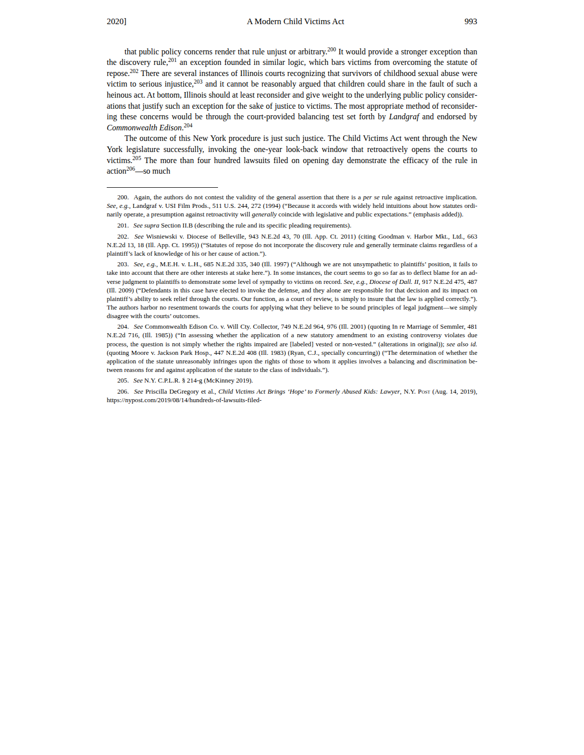2020] A Modern Child Victims Act 993
that public policy concerns render that rule unjust or arbitrary.200 It would provide a stronger exception than the discovery rule,201 an exception founded in similar logic, which bars victims from overcoming the statute of repose.202 There are several instances of Illinois courts recognizing that survivors of childhood sexual abuse were victim to serious injustice,203 and it cannot be reasonably argued that children could share in the fault of such a heinous act. At bottom, Illinois should at least reconsider and give weight to the underlying public policy considerations that justify such an exception for the sake of justice to victims. The most appropriate method of reconsidering these concerns would be through the court-provided balancing test set forth by Landgraf and endorsed by Commonwealth Edison.204
The outcome of this New York procedure is just such justice. The Child Victims Act went through the New York legislature successfully, invoking the one-year look-back window that retroactively opens the courts to victims.205 The more than four hundred lawsuits filed on opening day demonstrate the efficacy of the rule in action206—so much
200. Again, the authors do not contest the validity of the general assertion that there is a per se rule against retroactive implication. See, e.g., Landgraf v. USI Film Prods., 511 U.S. 244, 272 (1994) (“Because it accords with widely held intuitions about how statutes ordinarily operate, a presumption against retroactivity will generally coincide with legislative and public expectations.” (emphasis added)).
201. See supra Section II.B (describing the rule and its specific pleading requirements).
202. See Wisniewski v. Diocese of Belleville, 943 N.E.2d 43, 70 (Ill. App. Ct. 2011) (citing Goodman v. Harbor Mkt., Ltd., 663 N.E.2d 13, 18 (Ill. App. Ct. 1995)) (“Statutes of repose do not incorporate the discovery rule and generally terminate claims regardless of a plaintiff’s lack of knowledge of his or her cause of action.”).
203. See, e.g., M.E.H. v. L.H., 685 N.E.2d 335, 340 (Ill. 1997) (“Although we are not unsympathetic to plaintiffs’ position, it fails to take into account that there are other interests at stake here.”). In some instances, the court seems to go so far as to deflect blame for an adverse judgment to plaintiffs to demonstrate some level of sympathy to victims on record. See, e.g., Diocese of Dall. II, 917 N.E.2d 475, 487 (Ill. 2009) (“Defendants in this case have elected to invoke the defense, and they alone are responsible for that decision and its impact on plaintiff’s ability to seek relief through the courts. Our function, as a court of review, is simply to insure that the law is applied correctly.”). The authors harbor no resentment towards the courts for applying what they believe to be sound principles of legal judgment—we simply disagree with the courts’ outcomes.
204. See Commonwealth Edison Co. v. Will Cty. Collector, 749 N.E.2d 964, 976 (Ill. 2001) (quoting In re Marriage of Semmler, 481 N.E.2d 716, (Ill. 1985)) (“In assessing whether the application of a new statutory amendment to an existing controversy violates due process, the question is not simply whether the rights impaired are [labeled] vested or non-vested.” (alterations in original)); see also id. (quoting Moore v. Jackson Park Hosp., 447 N.E.2d 408 (Ill. 1983) (Ryan, C.J., specially concurring)) (“The determination of whether the application of the statute unreasonably infringes upon the rights of those to whom it applies involves a balancing and discrimination between reasons for and against application of the statute to the class of individuals.”).
205. See N.Y. C.P.L.R. § 214-g (McKinney 2019).
206. See Priscilla DeGregory et al., Child Victims Act Brings ‘Hope’ to Formerly Abused Kids: Lawyer, N.Y. Post (Aug. 14, 2019), https://nypost.com/2019/08/14/hundreds-of-lawsuits-filed-